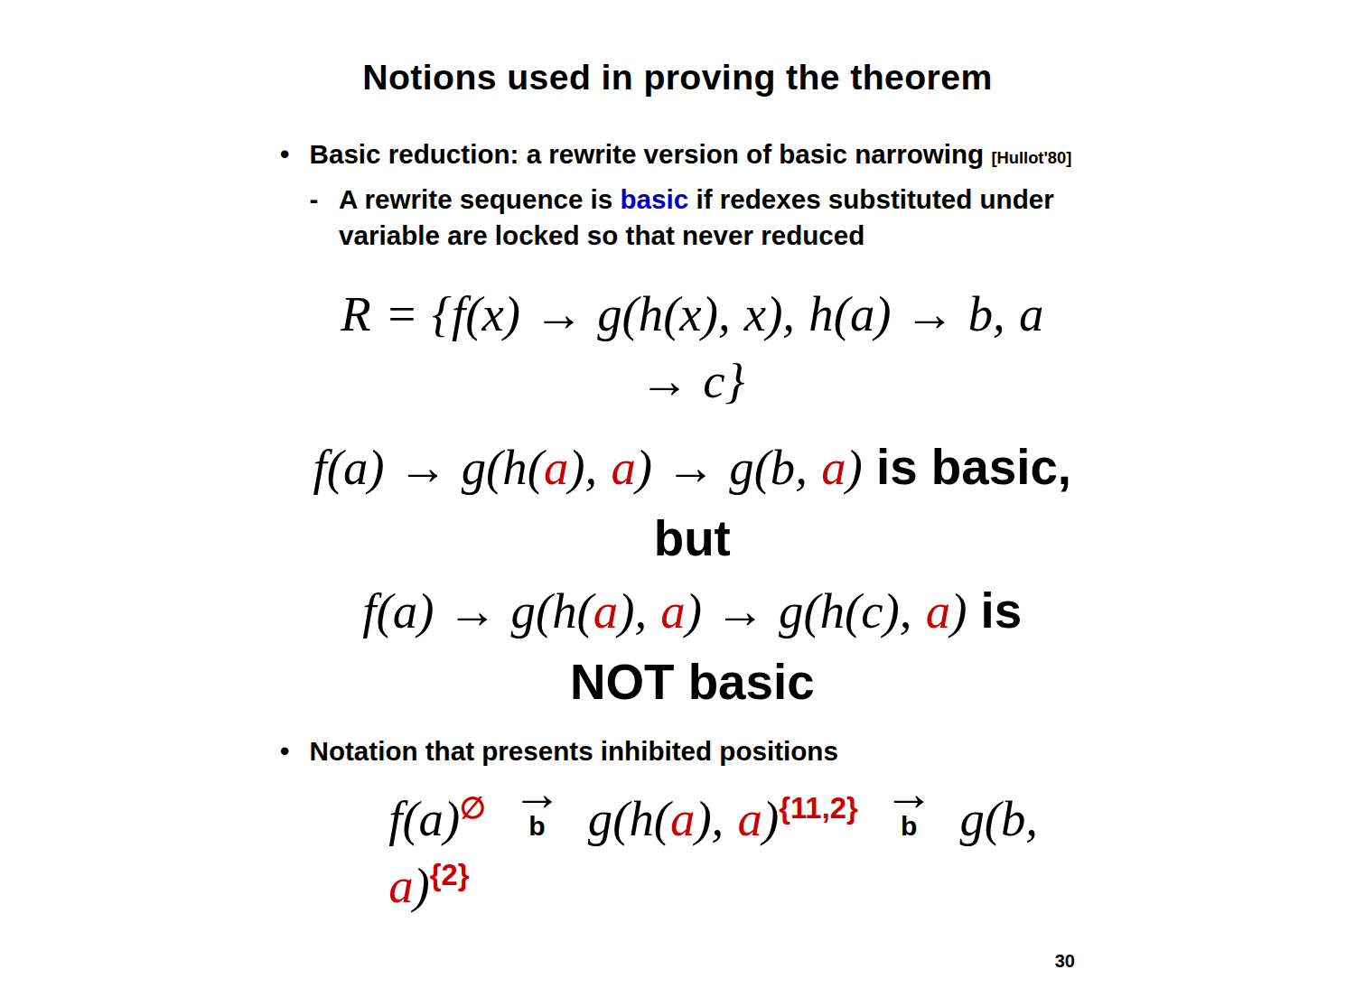Notions used in proving the theorem
Basic reduction: a rewrite version of basic narrowing [Hullot'80]
A rewrite sequence is basic if redexes substituted under variable are locked so that never reduced
R = {f(x) → g(h(x), x), h(a) → b, a → c}
f(a) → g(h(a), a) → g(b, a) is basic, but
f(a) → g(h(a), a) → g(h(c), a) is NOT basic
Notation that presents inhibited positions
f(a)∅ →b g(h(a), a){11,2} →b g(b, a){2}
30